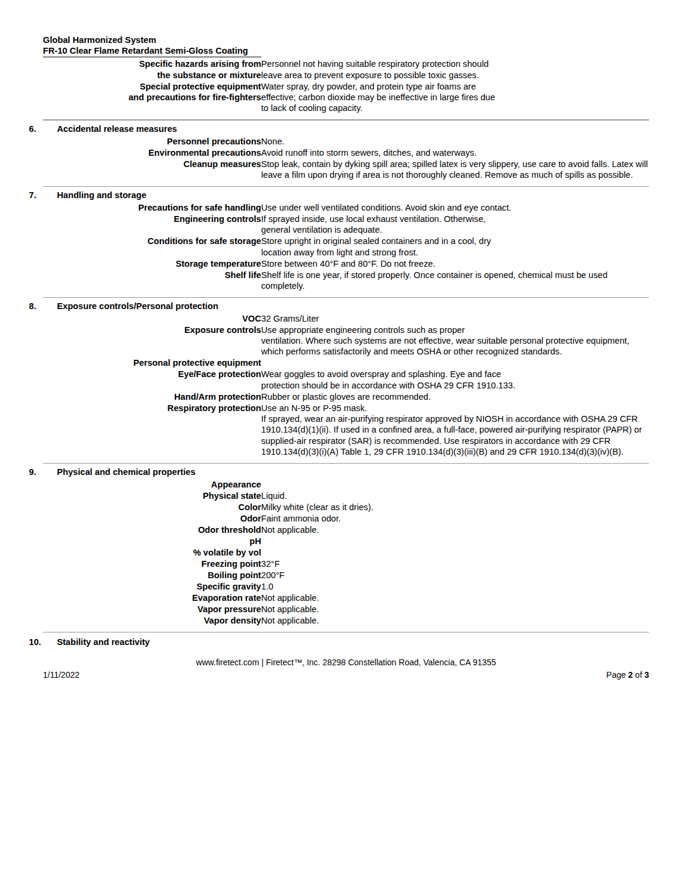Global Harmonized System FR-10 Clear Flame Retardant Semi-Gloss Coating
| Specific hazards arising from the substance or mixture | Personnel not having suitable respiratory protection should leave area to prevent exposure to possible toxic gasses. |
| Special protective equipment and precautions for fire-fighters | Water spray, dry powder, and protein type air foams are effective; carbon dioxide may be ineffective in large fires due to lack of cooling capacity. |
6. Accidental release measures
| Personnel precautions | None. |
| Environmental precautions | Avoid runoff into storm sewers, ditches, and waterways. |
| Cleanup measures | Stop leak, contain by dyking spill area; spilled latex is very slippery, use care to avoid falls. Latex will leave a film upon drying if area is not thoroughly cleaned. Remove as much of spills as possible. |
7. Handling and storage
| Precautions for safe handling | Use under well ventilated conditions. Avoid skin and eye contact. |
| Engineering controls | If sprayed inside, use local exhaust ventilation. Otherwise, general ventilation is adequate. |
| Conditions for safe storage | Store upright in original sealed containers and in a cool, dry location away from light and strong frost. |
| Storage temperature | Store between 40°F and 80°F. Do not freeze. |
| Shelf life | Shelf life is one year, if stored properly. Once container is opened, chemical must be used completely. |
8. Exposure controls/Personal protection
| VOC | 32 Grams/Liter |
| Exposure controls | Use appropriate engineering controls such as proper ventilation. Where such systems are not effective, wear suitable personal protective equipment, which performs satisfactorily and meets OSHA or other recognized standards. |
| Personal protective equipment | |
| Eye/Face protection | Wear goggles to avoid overspray and splashing. Eye and face protection should be in accordance with OSHA 29 CFR 1910.133. |
| Hand/Arm protection | Rubber or plastic gloves are recommended. |
| Respiratory protection | Use an N-95 or P-95 mask. If sprayed, wear an air-purifying respirator approved by NIOSH in accordance with OSHA 29 CFR 1910.134(d)(1)(ii). If used in a confined area, a full-face, powered air-purifying respirator (PAPR) or supplied-air respirator (SAR) is recommended. Use respirators in accordance with 29 CFR 1910.134(d)(3)(i)(A) Table 1, 29 CFR 1910.134(d)(3)(iii)(B) and 29 CFR 1910.134(d)(3)(iv)(B). |
9. Physical and chemical properties
| Appearance | |
| Physical state | Liquid. |
| Color | Milky white (clear as it dries). |
| Odor | Faint ammonia odor. |
| Odor threshold | Not applicable. |
| pH | |
| % volatile by vol | |
| Freezing point | 32°F |
| Boiling point | 200°F |
| Specific gravity | 1.0 |
| Evaporation rate | Not applicable. |
| Vapor pressure | Not applicable. |
| Vapor density | Not applicable. |
10. Stability and reactivity
www.firetect.com | Firetect™, Inc. 28298 Constellation Road, Valencia, CA 91355
1/11/2022 Page 2 of 3